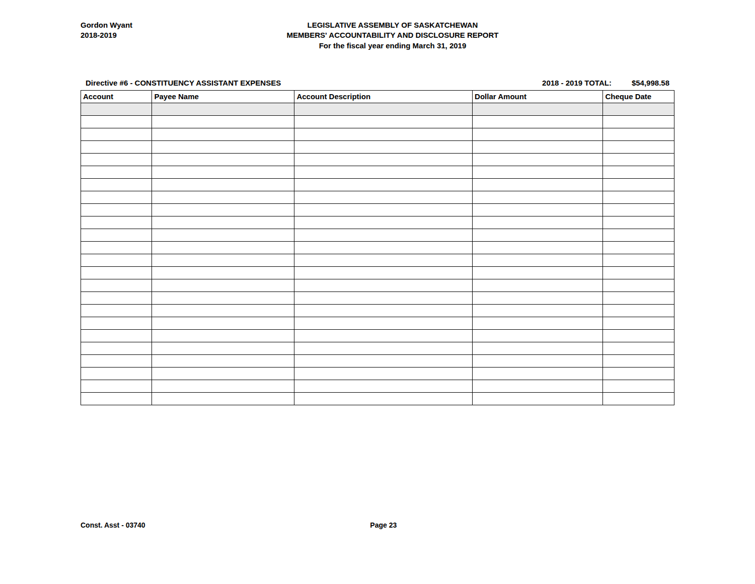Gordon Wyant
2018-2019
LEGISLATIVE ASSEMBLY OF SASKATCHEWAN
MEMBERS' ACCOUNTABILITY AND DISCLOSURE REPORT
For the fiscal year ending March 31, 2019
Directive #6 - CONSTITUENCY ASSISTANT EXPENSES
2018 - 2019 TOTAL:$54,998.58
| Account | Payee Name | Account Description | Dollar Amount | Cheque Date |
| --- | --- | --- | --- | --- |
Const. Asst - 03740
Page 23